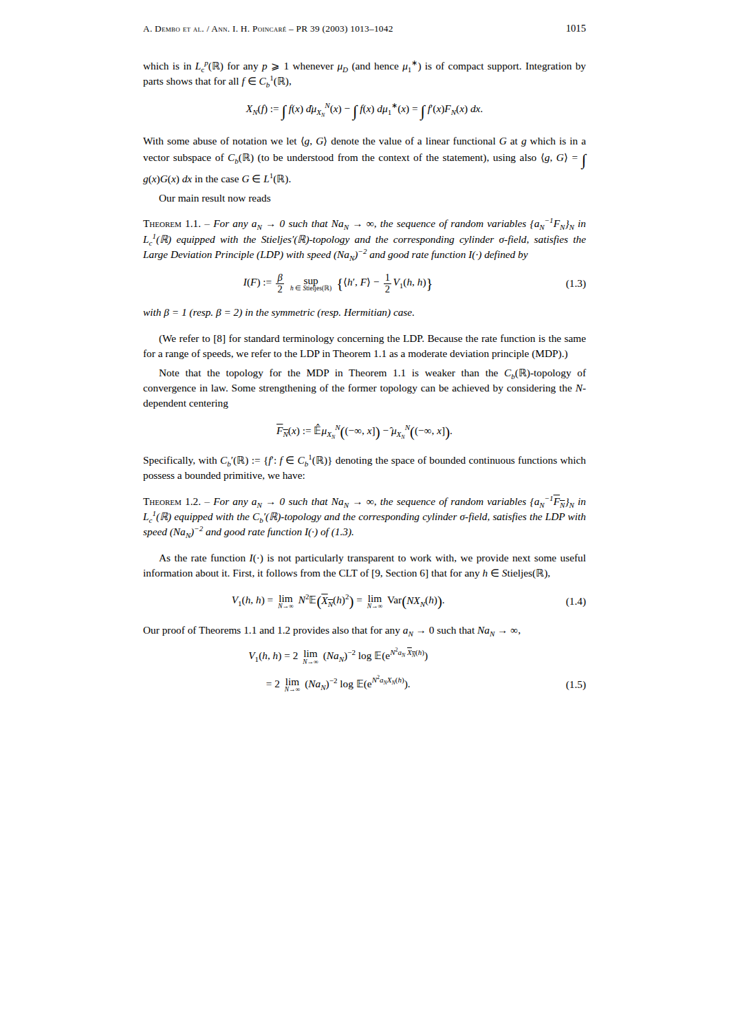A. Dembo et al. / Ann. I. H. Poincaré – PR 39 (2003) 1013–1042 1015
which is in Lcp(ℝ) for any p ⩾ 1 whenever μD (and hence μ1∗) is of compact support. Integration by parts shows that for all f ∈ Cb1(ℝ),
XN(f) := ∫ f(x) d̂μXNN(x) − ∫ f(x) dμ1∗(x) = ∫ f′(x)FN(x) dx.
With some abuse of notation we let ⟨g, G⟩ denote the value of a linear functional G at g which is in a vector subspace of Cb(ℝ) (to be understood from the context of the statement), using also ⟨g, G⟩ = ∫ g(x)G(x) dx in the case G ∈ L1(ℝ).
Our main result now reads
Theorem 1.1. – For any aN → 0 such that NaN → ∞, the sequence of random variables {aN−1FN}N in Lc1(ℝ) equipped with the Stieljes′(ℝ)-topology and the corresponding cylinder σ-field, satisfies the Large Deviation Principle (LDP) with speed (NaN)−2 and good rate function I(·) defined by
I(F) := β 2 sup h ∈ Stieljes(ℝ) {⟨h′, F⟩ − 12 V1(h, h)}
(1.3)
with β = 1 (resp. β = 2) in the symmetric (resp. Hermitian) case.
(We refer to [8] for standard terminology concerning the LDP. Because the rate function is the same for a range of speeds, we refer to the LDP in Theorem 1.1 as a moderate deviation principle (MDP).)
Note that the topology for the MDP in Theorem 1.1 is weaker than the Cb(ℝ)-topology of convergence in law. Some strengthening of the former topology can be achieved by considering the N-dependent centering
FN(x) := 𝔼̂μXNN((−∞, x]) − ̂μXNN((−∞, x]).
Specifically, with Cb′(ℝ) := {f′: f ∈ Cb1(ℝ)} denoting the space of bounded continuous functions which possess a bounded primitive, we have:
Theorem 1.2. – For any aN → 0 such that NaN → ∞, the sequence of random variables {aN−1FN}N in Lc1(ℝ) equipped with the Cb′(ℝ)-topology and the corresponding cylinder σ-field, satisfies the LDP with speed (NaN)−2 and good rate function I(·) of (1.3).
As the rate function I(·) is not particularly transparent to work with, we provide next some useful information about it. First, it follows from the CLT of [9, Section 6] that for any h ∈ Stieljes(ℝ),
V1(h, h) = lim N→∞ N2𝔼(XN(h)2) = lim N→∞ Var(NXN(h)).
(1.4)
Our proof of Theorems 1.1 and 1.2 provides also that for any aN → 0 such that NaN → ∞,
V1(h, h) = 2 lim N→∞ (NaN)−2 log 𝔼(eN2aN XN(h))
= 2 lim N→∞ (NaN)−2 log 𝔼(eN2aN XN(h)).
(1.5)